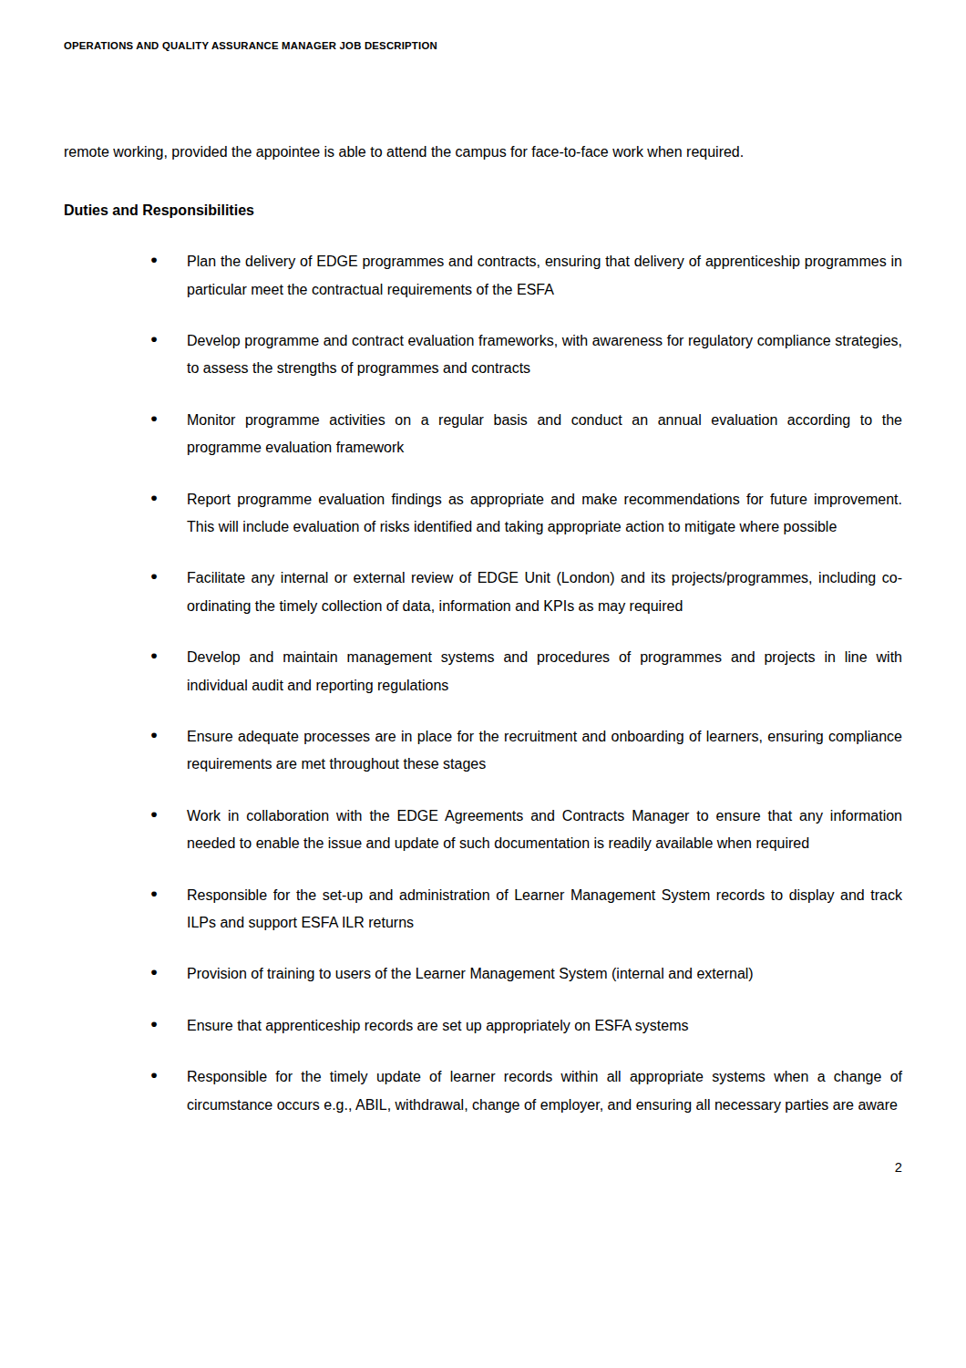OPERATIONS AND QUALITY ASSURANCE MANAGER JOB DESCRIPTION
remote working, provided the appointee is able to attend the campus for face-to-face work when required.
Duties and Responsibilities
Plan the delivery of EDGE programmes and contracts, ensuring that delivery of apprenticeship programmes in particular meet the contractual requirements of the ESFA
Develop programme and contract evaluation frameworks, with awareness for regulatory compliance strategies, to assess the strengths of programmes and contracts
Monitor programme activities on a regular basis and conduct an annual evaluation according to the programme evaluation framework
Report programme evaluation findings as appropriate and make recommendations for future improvement. This will include evaluation of risks identified and taking appropriate action to mitigate where possible
Facilitate any internal or external review of EDGE Unit (London) and its projects/programmes, including co-ordinating the timely collection of data, information and KPIs as may required
Develop and maintain management systems and procedures of programmes and projects in line with individual audit and reporting regulations
Ensure adequate processes are in place for the recruitment and onboarding of learners, ensuring compliance requirements are met throughout these stages
Work in collaboration with the EDGE Agreements and Contracts Manager to ensure that any information needed to enable the issue and update of such documentation is readily available when required
Responsible for the set-up and administration of Learner Management System records to display and track ILPs and support ESFA ILR returns
Provision of training to users of the Learner Management System (internal and external)
Ensure that apprenticeship records are set up appropriately on ESFA systems
Responsible for the timely update of learner records within all appropriate systems when a change of circumstance occurs e.g., ABIL, withdrawal, change of employer, and ensuring all necessary parties are aware
2